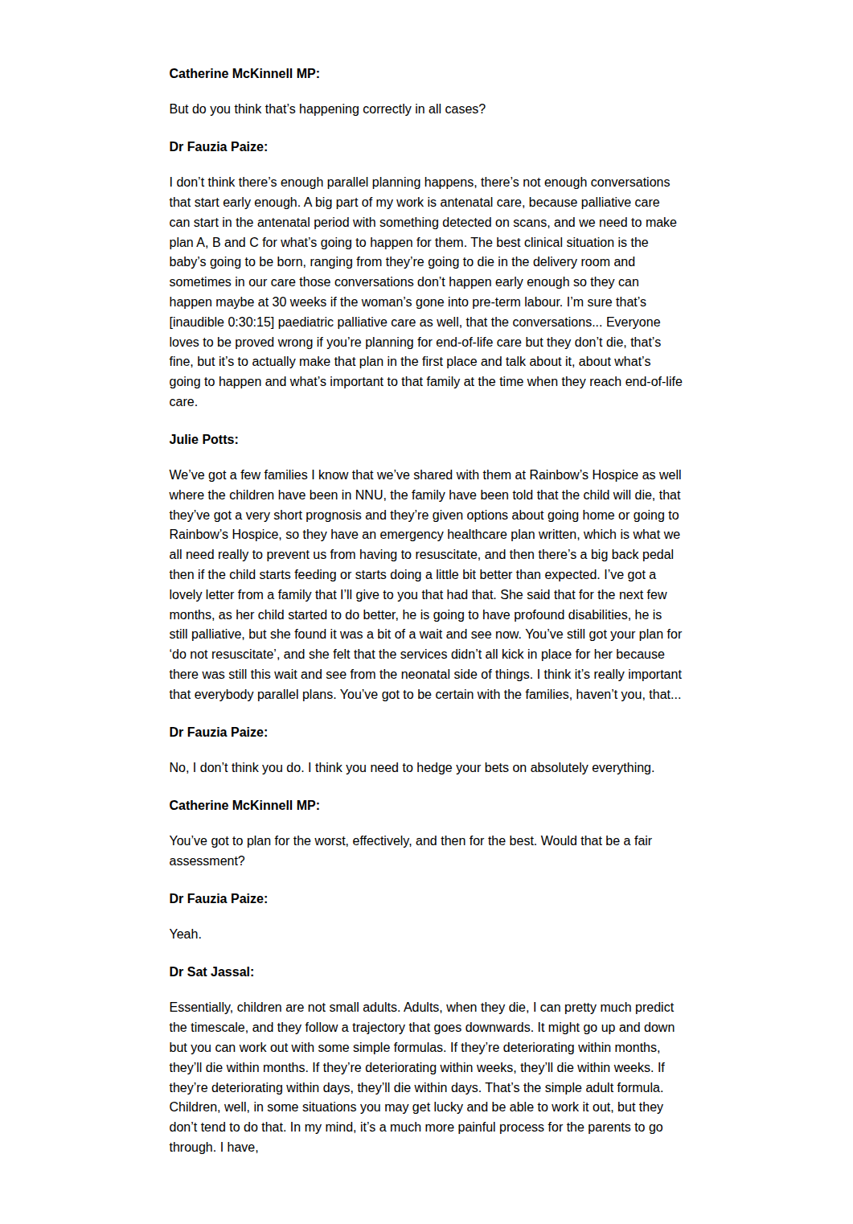Catherine McKinnell MP:
But do you think that’s happening correctly in all cases?
Dr Fauzia Paize:
I don’t think there’s enough parallel planning happens, there’s not enough conversations that start early enough. A big part of my work is antenatal care, because palliative care can start in the antenatal period with something detected on scans, and we need to make plan A, B and C for what’s going to happen for them. The best clinical situation is the baby’s going to be born, ranging from they’re going to die in the delivery room and sometimes in our care those conversations don’t happen early enough so they can happen maybe at 30 weeks if the woman’s gone into pre-term labour. I’m sure that’s [inaudible 0:30:15] paediatric palliative care as well, that the conversations... Everyone loves to be proved wrong if you’re planning for end-of-life care but they don’t die, that’s fine, but it’s to actually make that plan in the first place and talk about it, about what’s going to happen and what’s important to that family at the time when they reach end-of-life care.
Julie Potts:
We’ve got a few families I know that we’ve shared with them at Rainbow’s Hospice as well where the children have been in NNU, the family have been told that the child will die, that they’ve got a very short prognosis and they’re given options about going home or going to Rainbow’s Hospice, so they have an emergency healthcare plan written, which is what we all need really to prevent us from having to resuscitate, and then there’s a big back pedal then if the child starts feeding or starts doing a little bit better than expected. I’ve got a lovely letter from a family that I’ll give to you that had that. She said that for the next few months, as her child started to do better, he is going to have profound disabilities, he is still palliative, but she found it was a bit of a wait and see now. You’ve still got your plan for ‘do not resuscitate’, and she felt that the services didn’t all kick in place for her because there was still this wait and see from the neonatal side of things. I think it’s really important that everybody parallel plans. You’ve got to be certain with the families, haven’t you, that...
Dr Fauzia Paize:
No, I don’t think you do. I think you need to hedge your bets on absolutely everything.
Catherine McKinnell MP:
You’ve got to plan for the worst, effectively, and then for the best. Would that be a fair assessment?
Dr Fauzia Paize:
Yeah.
Dr Sat Jassal:
Essentially, children are not small adults. Adults, when they die, I can pretty much predict the timescale, and they follow a trajectory that goes downwards. It might go up and down but you can work out with some simple formulas. If they’re deteriorating within months, they’ll die within months. If they’re deteriorating within weeks, they’ll die within weeks. If they’re deteriorating within days, they’ll die within days. That’s the simple adult formula. Children, well, in some situations you may get lucky and be able to work it out, but they don’t tend to do that. In my mind, it’s a much more painful process for the parents to go through. I have,